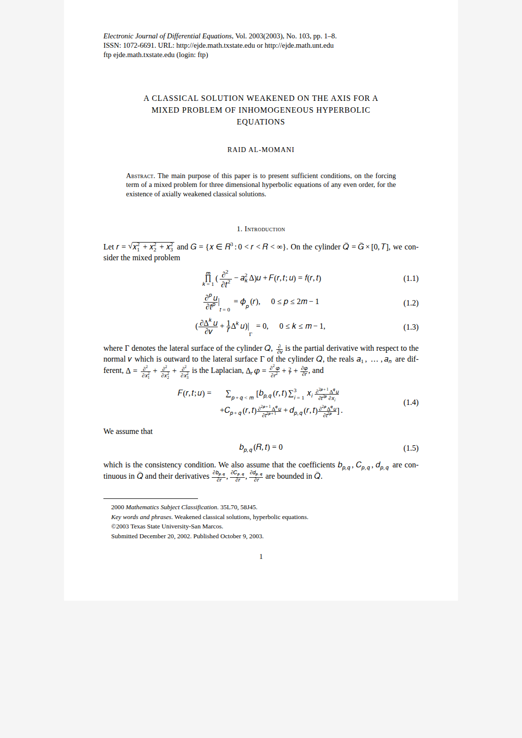Electronic Journal of Differential Equations, Vol. 2003(2003), No. 103, pp. 1–8.
ISSN: 1072-6691. URL: http://ejde.math.txstate.edu or http://ejde.math.unt.edu
ftp ejde.math.txstate.edu (login: ftp)
A classical solution weakened on the axis for a mixed problem of inhomogeneous hyperbolic equations
Raid Al-Momani
Abstract. The main purpose of this paper is to present sufficient conditions, on the forcing term of a mixed problem for three dimensional hyperbolic equations of any even order, for the existence of axially weakened classical solutions.
1. Introduction
Let r=x12+x22+x32 and G={x∈R3:0<r<R<∞}. On the cylinder Q¯=G¯×[0,T], we consider the mixed problem
∏k=1m (∂2∂t2−ak2Δ) u+F(r,t;u)=f(r,t)
(1.1)
∂pu∂tp|t=0 =ϕp(r),0≤p≤2m−1
(1.2)
(∂Δku∂ν+1rΔku)|Γ =0,0≤k≤m−1,
(1.3)
where Γ denotes the lateral surface of the cylinder Q, ∂∂ν is the partial derivative with respect to the normal ν which is outward to the lateral surface Γ of the cylinder Q, the reals a1,…,an are different, Δ=∂2∂x12+∂2∂x22+∂2∂x32 is the Laplacian, Δrφ=∂2φ∂r2+2r+∂φ∂r, and
F(r,t;u)= ∑p+q<m [bp,q(r,t) ∑i=13 xi ∂2p+1Δqu∂t2p∂xi +Cp+q(r,t) ∂2p+1Δqu∂t2p+1 +dp,q(r,t) ∂2pΔqu∂t2p].
(1.4)
We assume that
bp,q(R,t)=0
(1.5)
which is the consistency condition. We also assume that the coefficients bp,q, Cp,q, dp,q are continuous in Q¯ and their derivatives ∂bp.q∂r,∂Cp.q∂r,∂dp.q∂r are bounded in Q¯.
2000 Mathematics Subject Classification. 35L70, 58J45.
Key words and phrases. Weakened classical solutions, hyperbolic equations.
©2003 Texas State University-San Marcos.
Submitted December 20, 2002. Published October 9, 2003.
1